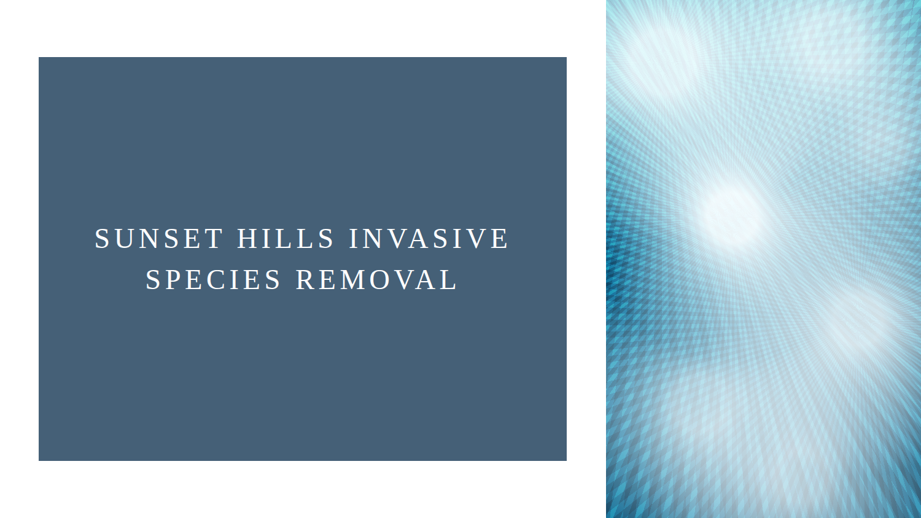Sunset Hills Invasive Species Removal